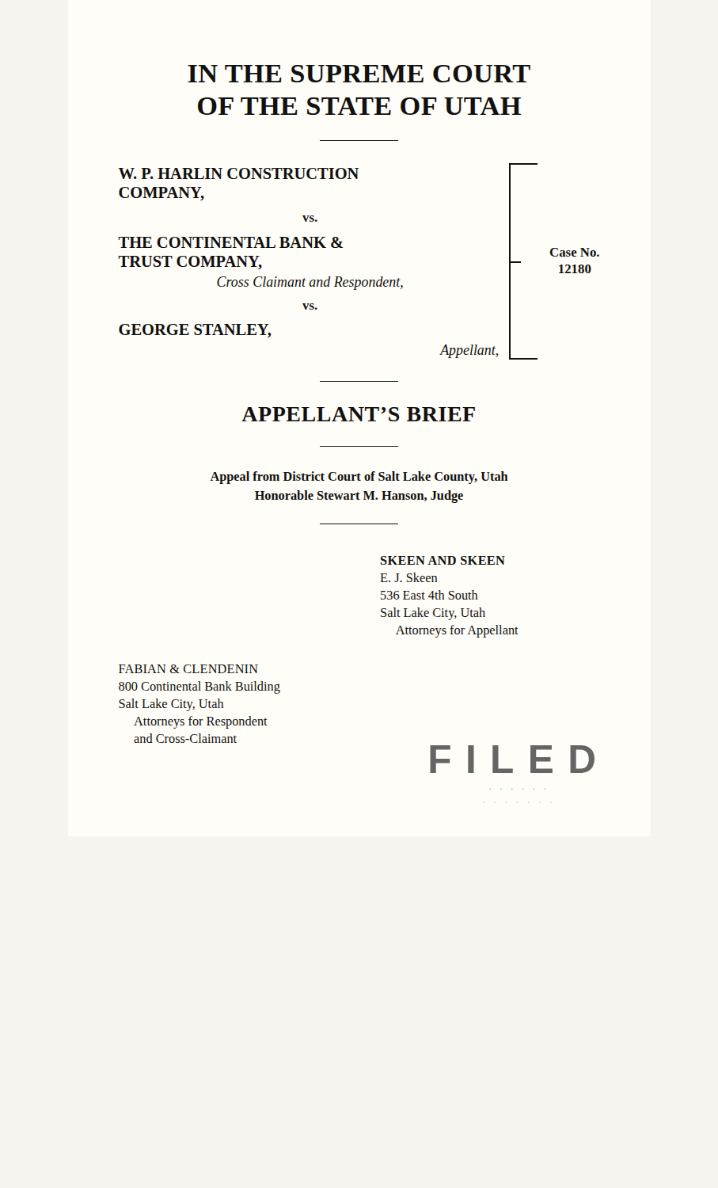In the Supreme Court
of the State of Utah
W. P. Harlin Construction
Company,
vs.
The Continental Bank &
Trust Company,
Cross Claimant and Respondent,
vs.
George Stanley,
Appellant,
Case No.
12180
Appellant’s Brief
Appeal from District Court of Salt Lake County, Utah
Honorable Stewart M. Hanson, Judge
SKEEN AND SKEEN
E. J. Skeen
536 East 4th South
Salt Lake City, Utah
Attorneys for Appellant
FABIAN & CLENDENIN
800 Continental Bank Building
Salt Lake City, Utah
Attorneys for Respondent
and Cross-Claimant
FILED
· · · · · ·
· · · · · · ·